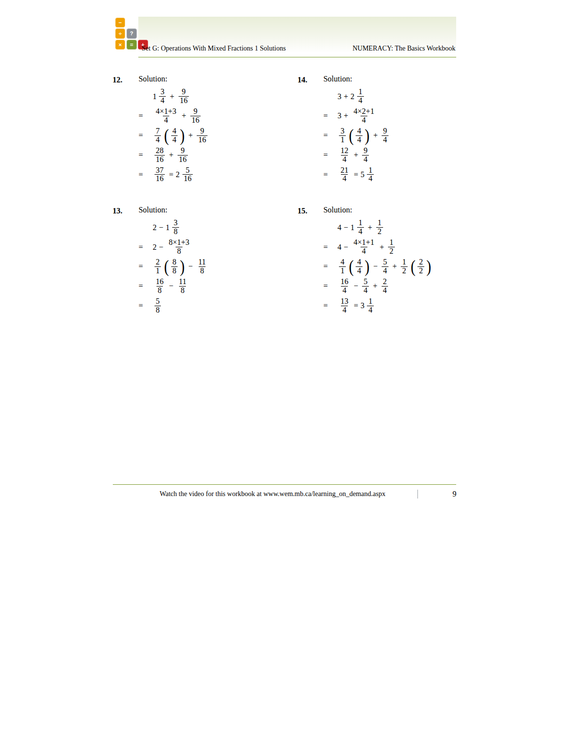−
÷
?
×
=
+
Set G: Operations With Mixed Fractions 1 Solutions NUMERACY: The Basics Workbook
12.
Solution:
134 + 916
= 4×1+34 + 916
= 74 (44) + 916
= 2816 + 916
= 3716 = 2516
13.
Solution:
2 − 138
= 2 − 8×1+38
= 21 (88) − 118
= 168 − 118
= 58
14.
Solution:
3 + 214
= 3 + 4×2+14
= 31 (44) + 94
= 124 + 94
= 214 = 514
15.
Solution:
4 − 114 + 12
= 4 − 4×1+14 + 12
= 41 (44) − 54 + 12 (22)
= 164 − 54 + 24
= 134 = 314
Watch the video for this workbook at www.wem.mb.ca/learning_on_demand.aspx
9